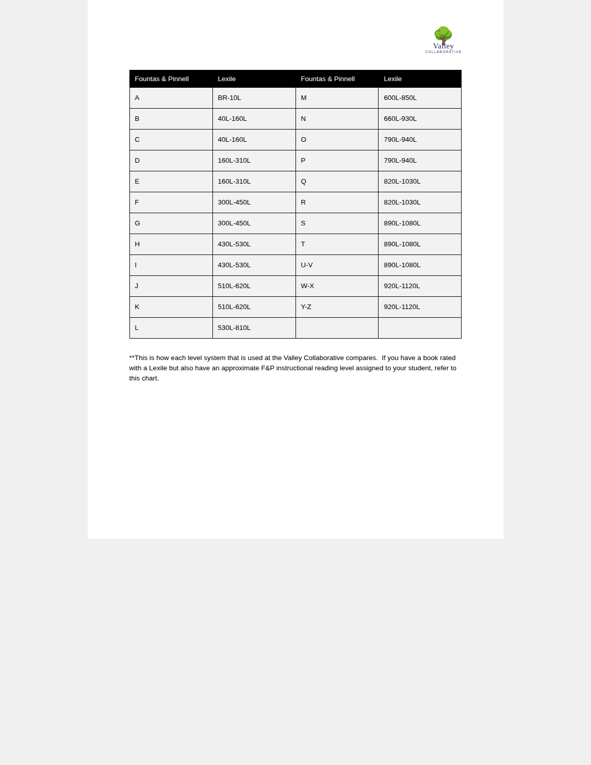🌳 Valley COLLABORATIVE
| Fountas & Pinnell | Lexile | Fountas & Pinnell | Lexile |
| --- | --- | --- | --- |
| A | BR-10L | M | 600L-850L |
| B | 40L-160L | N | 660L-930L |
| C | 40L-160L | O | 790L-940L |
| D | 160L-310L | P | 790L-940L |
| E | 160L-310L | Q | 820L-1030L |
| F | 300L-450L | R | 820L-1030L |
| G | 300L-450L | S | 890L-1080L |
| H | 430L-530L | T | 890L-1080L |
| I | 430L-530L | U-V | 890L-1080L |
| J | 510L-620L | W-X | 920L-1120L |
| K | 510L-620L | Y-Z | 920L-1120L |
| L | 530L-810L | | |
**This is how each level system that is used at the Valley Collaborative compares. If you have a book rated with a Lexile but also have an approximate F&P instructional reading level assigned to your student, refer to this chart.